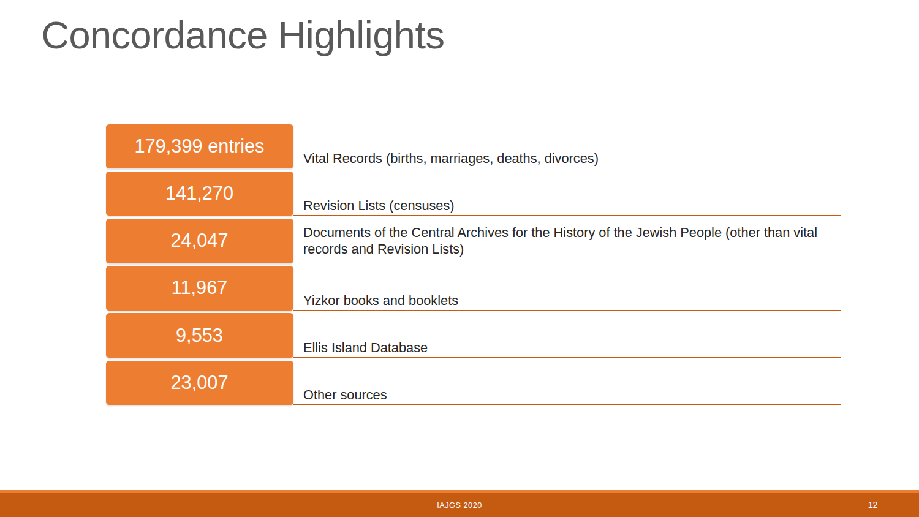Concordance Highlights
179,399 entries
Vital Records (births, marriages, deaths, divorces)
141,270
Revision Lists (censuses)
24,047
Documents of the Central Archives for the History of the Jewish People (other than vital records and Revision Lists)
11,967
Yizkor books and booklets
9,553
Ellis Island Database
23,007
Other sources
IAJGS 2020
12